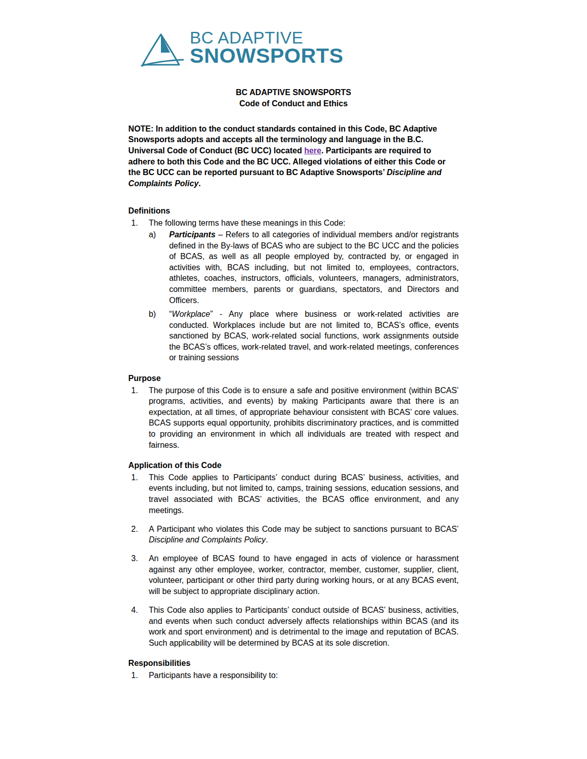BC ADAPTIVE
SNOWSPORTS
BC ADAPTIVE SNOWSPORTS Code of Conduct and Ethics
NOTE: In addition to the conduct standards contained in this Code, BC Adaptive Snowsports adopts and accepts all the terminology and language in the B.C. Universal Code of Conduct (BC UCC) located here. Participants are required to adhere to both this Code and the BC UCC. Alleged violations of either this Code or the BC UCC can be reported pursuant to BC Adaptive Snowsports’ Discipline and Complaints Policy.
Definitions
The following terms have these meanings in this Code:
Participants – Refers to all categories of individual members and/or registrants defined in the By-laws of BCAS who are subject to the BC UCC and the policies of BCAS, as well as all people employed by, contracted by, or engaged in activities with, BCAS including, but not limited to, employees, contractors, athletes, coaches, instructors, officials, volunteers, managers, administrators, committee members, parents or guardians, spectators, and Directors and Officers.
“Workplace” - Any place where business or work-related activities are conducted. Workplaces include but are not limited to, BCAS’s office, events sanctioned by BCAS, work-related social functions, work assignments outside the BCAS’s offices, work-related travel, and work-related meetings, conferences or training sessions
Purpose
The purpose of this Code is to ensure a safe and positive environment (within BCAS’ programs, activities, and events) by making Participants aware that there is an expectation, at all times, of appropriate behaviour consistent with BCAS’ core values. BCAS supports equal opportunity, prohibits discriminatory practices, and is committed to providing an environment in which all individuals are treated with respect and fairness.
Application of this Code
This Code applies to Participants’ conduct during BCAS’ business, activities, and events including, but not limited to, camps, training sessions, education sessions, and travel associated with BCAS’ activities, the BCAS office environment, and any meetings.
A Participant who violates this Code may be subject to sanctions pursuant to BCAS’ Discipline and Complaints Policy.
An employee of BCAS found to have engaged in acts of violence or harassment against any other employee, worker, contractor, member, customer, supplier, client, volunteer, participant or other third party during working hours, or at any BCAS event, will be subject to appropriate disciplinary action.
This Code also applies to Participants’ conduct outside of BCAS’ business, activities, and events when such conduct adversely affects relationships within BCAS (and its work and sport environment) and is detrimental to the image and reputation of BCAS. Such applicability will be determined by BCAS at its sole discretion.
Responsibilities
Participants have a responsibility to: